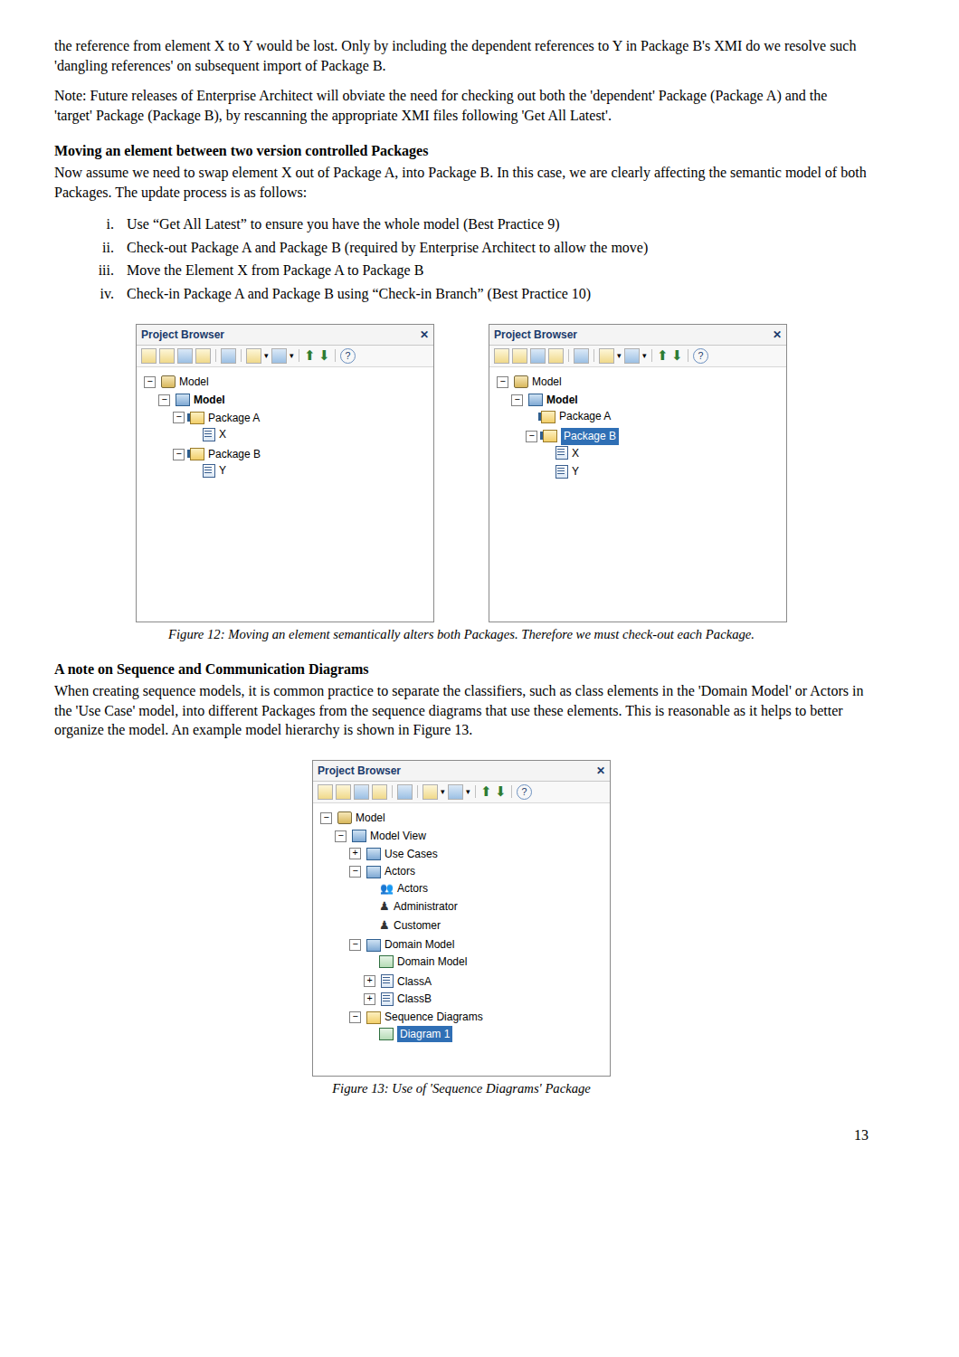the reference from element X to Y would be lost. Only by including the dependent references to Y in Package B's XMI do we resolve such 'dangling references' on subsequent import of Package B.
Note: Future releases of Enterprise Architect will obviate the need for checking out both the 'dependent' Package (Package A) and the 'target' Package (Package B), by rescanning the appropriate XMI files following 'Get All Latest'.
Moving an element between two version controlled Packages
Now assume we need to swap element X out of Package A, into Package B. In this case, we are clearly affecting the semantic model of both Packages. The update process is as follows:
Use “Get All Latest” to ensure you have the whole model (Best Practice 9)
Check-out Package A and Package B (required by Enterprise Architect to allow the move)
Move the Element X from Package A to Package B
Check-in Package A and Package B using “Check-in Branch” (Best Practice 10)
Project Browser✕
▾ ▾ ⬆ ⬇ ?
− Model
− Model
− Package A
X
− Package B
Y
Project Browser✕
▾ ▾ ⬆ ⬇ ?
− Model
− Model
Package A
− Package B
X
Y
Figure 12: Moving an element semantically alters both Packages. Therefore we must check-out each Package.
A note on Sequence and Communication Diagrams
When creating sequence models, it is common practice to separate the classifiers, such as class elements in the 'Domain Model' or Actors in the 'Use Case' model, into different Packages from the sequence diagrams that use these elements. This is reasonable as it helps to better organize the model. An example model hierarchy is shown in Figure 13.
Project Browser✕
▾ ▾ ⬆ ⬇ ?
− Model
− Model View
+ Use Cases
− Actors
👥 Actors
♟ Administrator
♟ Customer
− Domain Model
Domain Model
+ ClassA
+ ClassB
− Sequence Diagrams
Diagram 1
Figure 13: Use of 'Sequence Diagrams' Package
13